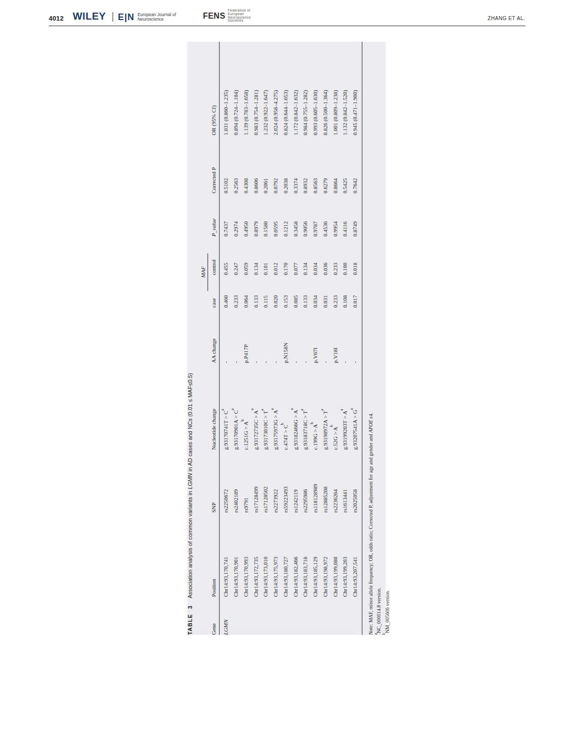4012
WILEY
E|N
European Journal of Neuroscience
FENS Federation of European Neuroscience Societies
Zhang et al.
TABLE 3 Association analysis of common variants in LGMN in AD cases and NCs (0.01 ≤ MAF≤0.5)
| | | | | | MAF | | | |
| --- | --- | --- | --- | --- | --- | --- | --- | --- |
| Gene | Position | SNP | Nucleotide change | AA change | case | control | P_value | Corrected P | OR (95% CI) |
| LGMN | Chr14:93,170,741 | rs2250672 | g.93170741T > C a | - | 0.460 | 0.455 | 0.7437 | 0.5102 | 1.031 (0.860–1.235) |
| | Chr14:93,170,901 | rs2402189 | g.93170901A > C a | - | 0.233 | 0.247 | 0.2974 | 0.2563 | 0.894 (0.724–1.104) |
| | Chr14:93,170,993 | rs9791 | c.1251G > A b | p.P417P | 0.064 | 0.059 | 0.4950 | 0.4308 | 1.139 (0.783–1.658) |
| | Chr14:93,172,735 | rs17128499 | g.93172735C > A a | - | 0.133 | 0.134 | 0.8979 | 0.8606 | 0.983 (0.754–1.281) |
| | Chr14:93,173,010 | rs17128502 | g.93173010C > T a | - | 0.115 | 0.101 | 0.1580 | 0.2061 | 1.232 (0.922–1.647) |
| | Chr14:93,175,973 | rs2273922 | g.93175973G > A a | - | 0.020 | 0.012 | 0.0595 | 0.0792 | 2.024 (0.958–4.275) |
| | Chr14:93,180,727 | rs59223493 | c.474T > C b | p.N158N | 0.153 | 0.170 | 0.1212 | 0.2038 | 0.824 (0.644–1.653) |
| | Chr14:93,182,466 | rs1242119 | g.93182466G > A a | - | 0.085 | 0.077 | 0.3458 | 0.3374 | 1.172 (0.842–1.632) |
| | Chr14:93,183,718 | rs2295986 | g.93183718C > T a | - | 0.133 | 0.134 | 0.9056 | 0.8932 | 0.984 (0.755–1.282) |
| | Chr14:93,185,129 | rs118128989 | c.199G > A b | p.V67I | 0.034 | 0.034 | 0.9787 | 0.8563 | 0.993 (0.605–1.630) |
| | Chr14:93,198,972 | rs12885208 | g.93198972A > T a | - | 0.031 | 0.036 | 0.4536 | 0.6279 | 0.826 (0.500–1.364) |
| | Chr14:93,199,080 | rs2236264 | c.52G > A b | p.V18I | 0.233 | 0.233 | 0.9954 | 0.8664 | 1.001 (0.809–1.238) |
| | Chr14:93,199,203 | rs1613441 | g.93199203T > A a | - | 0.108 | 0.100 | 0.4116 | 0.5425 | 1.132 (0.842–1.520) |
| | Chr14:93,207,541 | rs2025058 | g.93207541A > G a | - | 0.017 | 0.018 | 0.8749 | 0.7642 | 0.945 (0.471–1.900) |
Note: MAF, minor allele frequency; OR, odds ratio; Corrected P, adjustment for age and gender and APOE ε4.
aNC_000014.8 version.
bNM_005606 version.